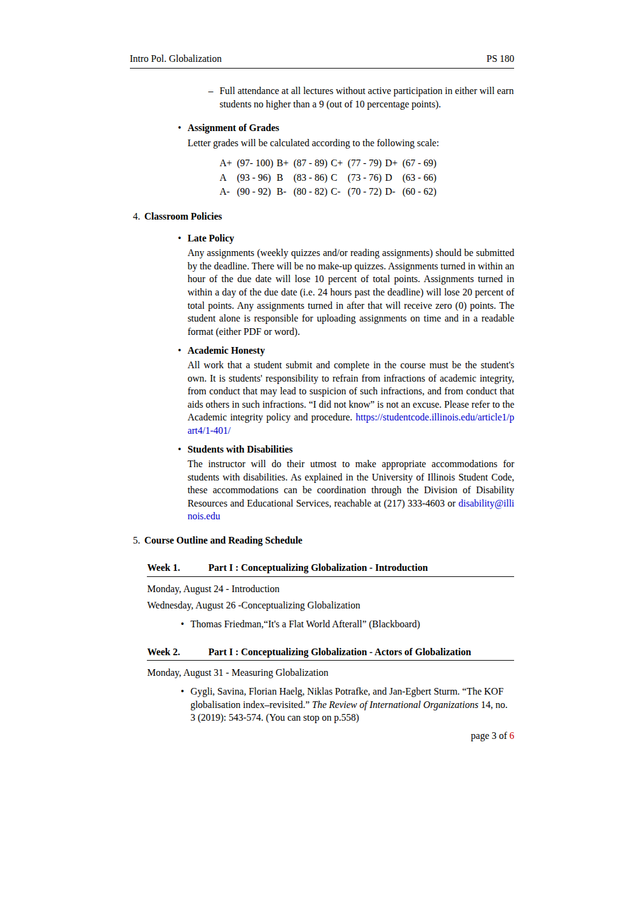Intro Pol. Globalization
PS 180
Full attendance at all lectures without active participation in either will earn students no higher than a 9 (out of 10 percentage points).
Assignment of Grades
Letter grades will be calculated according to the following scale:
| A+ | (97- 100) | B+ | (87 - 89) | C+ | (77 - 79) | D+ | (67 - 69) |
| A | (93 - 96) | B | (83 - 86) | C | (73 - 76) | D | (63 - 66) |
| A- | (90 - 92) | B- | (80 - 82) | C- | (70 - 72) | D- | (60 - 62) |
4. Classroom Policies
Late Policy
Any assignments (weekly quizzes and/or reading assignments) should be submitted by the deadline. There will be no make-up quizzes. Assignments turned in within an hour of the due date will lose 10 percent of total points. Assignments turned in within a day of the due date (i.e. 24 hours past the deadline) will lose 20 percent of total points. Any assignments turned in after that will receive zero (0) points. The student alone is responsible for uploading assignments on time and in a readable format (either PDF or word).
Academic Honesty
All work that a student submit and complete in the course must be the student's own. It is students' responsibility to refrain from infractions of academic integrity, from conduct that may lead to suspicion of such infractions, and from conduct that aids others in such infractions. “I did not know” is not an excuse. Please refer to the Academic integrity policy and procedure. https://studentcode.illinois.edu/article1/part4/1-401/
Students with Disabilities
The instructor will do their utmost to make appropriate accommodations for students with disabilities. As explained in the University of Illinois Student Code, these accommodations can be coordination through the Division of Disability Resources and Educational Services, reachable at (217) 333-4603 or disability@illinois.edu
5. Course Outline and Reading Schedule
Week 1. Part I : Conceptualizing Globalization - Introduction
Monday, August 24 - Introduction
Wednesday, August 26 -Conceptualizing Globalization
Thomas Friedman,“It's a Flat World Afterall” (Blackboard)
Week 2. Part I : Conceptualizing Globalization - Actors of Globalization
Monday, August 31 - Measuring Globalization
Gygli, Savina, Florian Haelg, Niklas Potrafke, and Jan-Egbert Sturm. “The KOF globalisation index–revisited.” The Review of International Organizations 14, no. 3 (2019): 543-574. (You can stop on p.558)
page 3 of 6